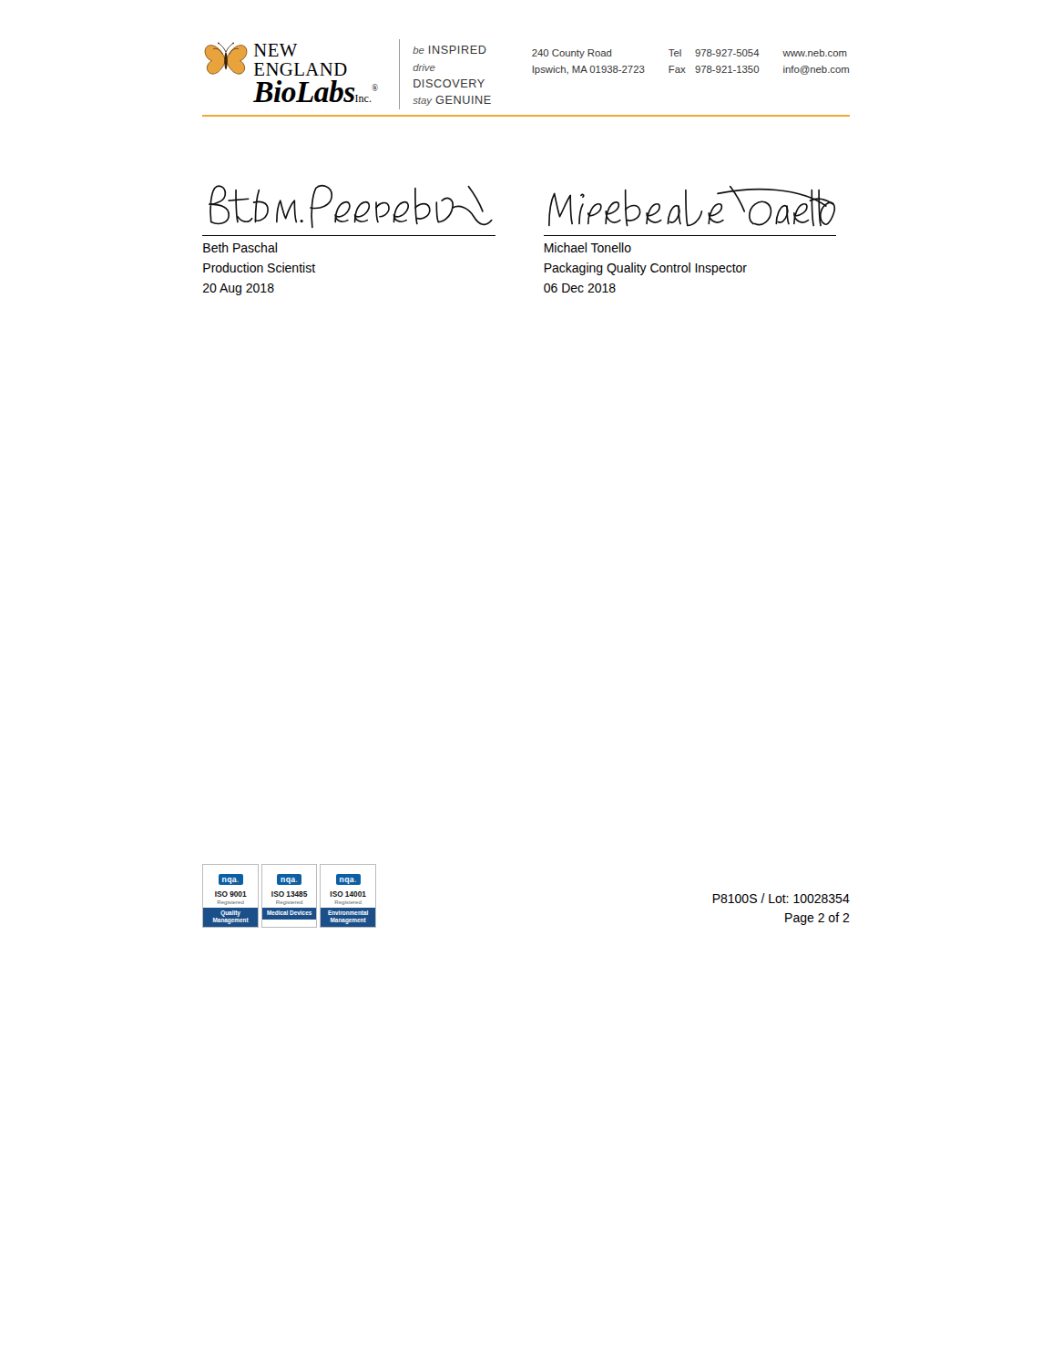NEW ENGLAND
BioLabsInc.®
be INSPIRED
drive DISCOVERY
stay GENUINE
240 County Road
Ipswich, MA 01938-2723
Tel 978-927-5054
Fax 978-921-1350
www.neb.com
info@neb.com
Beth Paschal
Production Scientist
20 Aug 2018
Michael Tonello
Packaging Quality Control Inspector
06 Dec 2018
nqa.
ISO 9001
Registered
Quality
Management
nqa.
ISO 13485
Registered
Medical Devices
nqa.
ISO 14001
Registered
Environmental
Management
P8100S / Lot: 10028354
Page 2 of 2